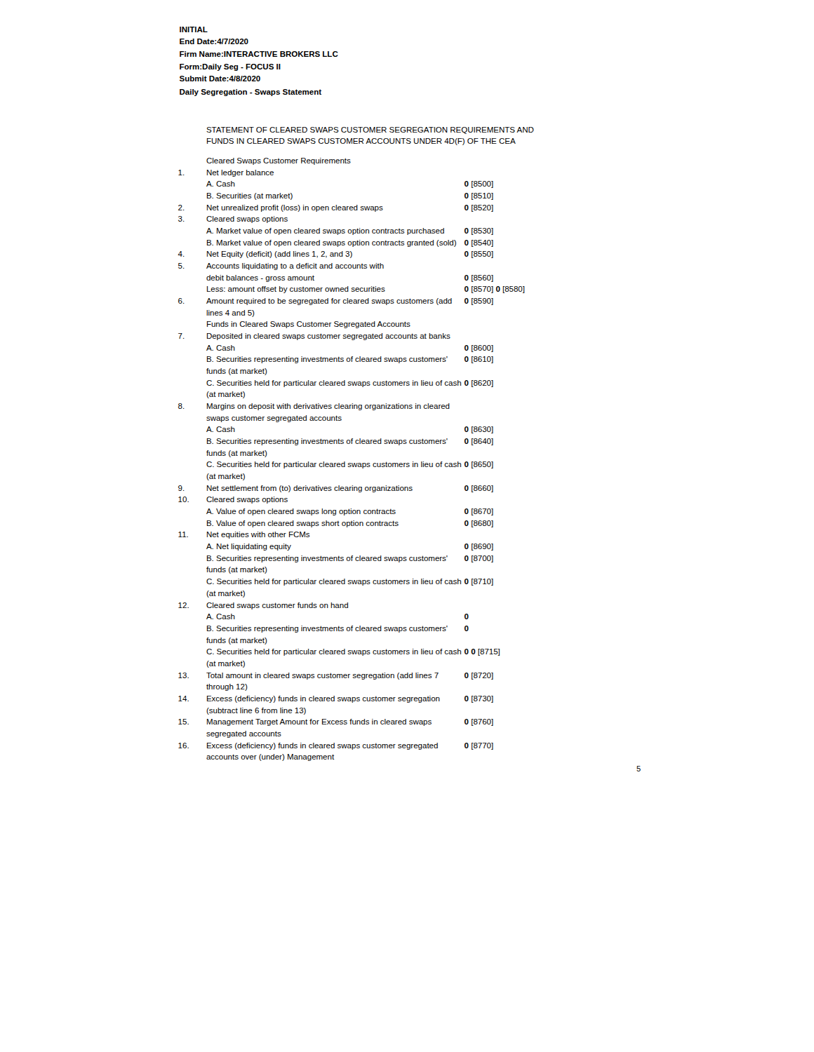INITIAL
End Date:4/7/2020
Firm Name:INTERACTIVE BROKERS LLC
Form:Daily Seg - FOCUS II
Submit Date:4/8/2020
Daily Segregation - Swaps Statement
| | STATEMENT OF CLEARED SWAPS CUSTOMER SEGREGATION REQUIREMENTS AND |
| | FUNDS IN CLEARED SWAPS CUSTOMER ACCOUNTS UNDER 4D(F) OF THE CEA |
| | Cleared Swaps Customer Requirements |
| 1. | Net ledger balance | |
| | A. Cash | 0 [8500] |
| | B. Securities (at market) | 0 [8510] |
| 2. | Net unrealized profit (loss) in open cleared swaps | 0 [8520] |
| 3. | Cleared swaps options | |
| | A. Market value of open cleared swaps option contracts purchased | 0 [8530] |
| | B. Market value of open cleared swaps option contracts granted (sold) | 0 [8540] |
| 4. | Net Equity (deficit) (add lines 1, 2, and 3) | 0 [8550] |
| 5. | Accounts liquidating to a deficit and accounts with | |
| | debit balances - gross amount | 0 [8560] |
| | Less: amount offset by customer owned securities | 0 [8570] 0 [8580] |
| 6. | Amount required to be segregated for cleared swaps customers (add lines 4 and 5) | 0 [8590] |
| | Funds in Cleared Swaps Customer Segregated Accounts | |
| 7. | Deposited in cleared swaps customer segregated accounts at banks | |
| | A. Cash | 0 [8600] |
| | B. Securities representing investments of cleared swaps customers' funds (at market) | 0 [8610] |
| | C. Securities held for particular cleared swaps customers in lieu of cash (at market) | 0 [8620] |
| 8. | Margins on deposit with derivatives clearing organizations in cleared swaps customer segregated accounts | |
| | A. Cash | 0 [8630] |
| | B. Securities representing investments of cleared swaps customers' funds (at market) | 0 [8640] |
| | C. Securities held for particular cleared swaps customers in lieu of cash (at market) | 0 [8650] |
| 9. | Net settlement from (to) derivatives clearing organizations | 0 [8660] |
| 10. | Cleared swaps options | |
| | A. Value of open cleared swaps long option contracts | 0 [8670] |
| | B. Value of open cleared swaps short option contracts | 0 [8680] |
| 11. | Net equities with other FCMs | |
| | A. Net liquidating equity | 0 [8690] |
| | B. Securities representing investments of cleared swaps customers' funds (at market) | 0 [8700] |
| | C. Securities held for particular cleared swaps customers in lieu of cash (at market) | 0 [8710] |
| 12. | Cleared swaps customer funds on hand | |
| | A. Cash | 0 |
| | B. Securities representing investments of cleared swaps customers' funds (at market) | 0 |
| | C. Securities held for particular cleared swaps customers in lieu of cash (at market) | 0 0 [8715] |
| 13. | Total amount in cleared swaps customer segregation (add lines 7 through 12) | 0 [8720] |
| 14. | Excess (deficiency) funds in cleared swaps customer segregation (subtract line 6 from line 13) | 0 [8730] |
| 15. | Management Target Amount for Excess funds in cleared swaps segregated accounts | 0 [8760] |
| 16. | Excess (deficiency) funds in cleared swaps customer segregated accounts over (under) Management | 0 [8770] |
5